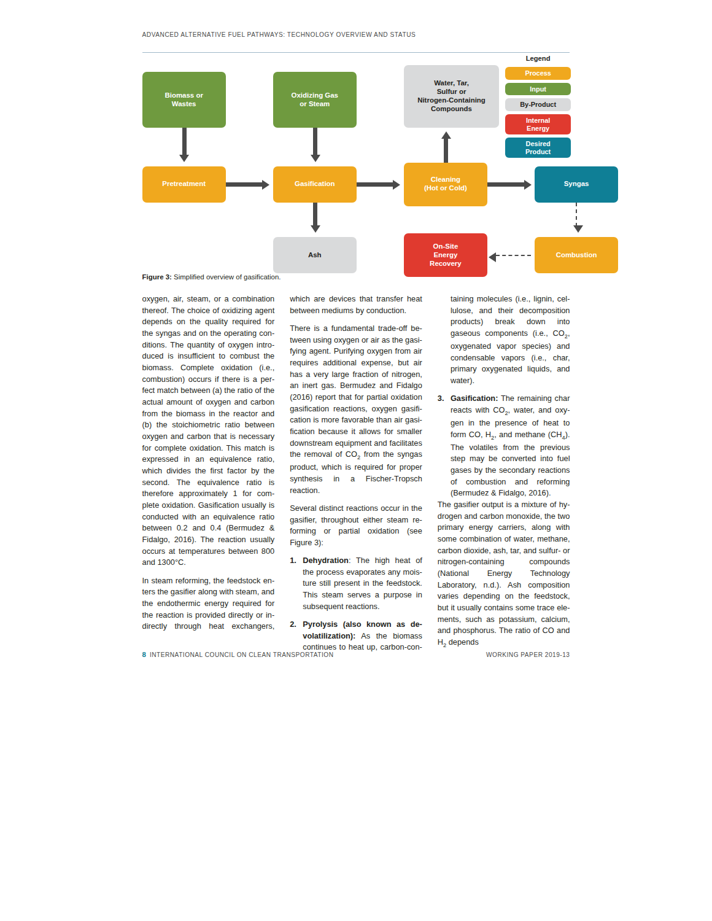Advanced Alternative Fuel Pathways: Technology Overview and Status
Legend
Process
Input
By-Product
Internal
Energy
Desired
Product
Biomass or
Wastes
Oxidizing Gas
or Steam
Water, Tar,
Sulfur or
Nitrogen-Containing
Compounds
Pretreatment
Gasification
Cleaning
(Hot or Cold)
Syngas
Ash
On-Site
Energy
Recovery
Combustion
Figure 3: Simplified overview of gasification.
oxygen, air, steam, or a combination thereof. The choice of oxidizing agent depends on the quality required for the syngas and on the operating conditions. The quantity of oxygen introduced is insufficient to combust the biomass. Complete oxidation (i.e., combustion) occurs if there is a perfect match between (a) the ratio of the actual amount of oxygen and carbon from the biomass in the reactor and (b) the stoichiometric ratio between oxygen and carbon that is necessary for complete oxidation. This match is expressed in an equivalence ratio, which divides the first factor by the second. The equivalence ratio is therefore approximately 1 for complete oxidation. Gasification usually is conducted with an equivalence ratio between 0.2 and 0.4 (Bermudez & Fidalgo, 2016). The reaction usually occurs at temperatures between 800 and 1300°C.
In steam reforming, the feedstock enters the gasifier along with steam, and the endothermic energy required for the reaction is provided directly or indirectly through heat exchangers, which are devices that transfer heat between mediums by conduction.
There is a fundamental trade-off between using oxygen or air as the gasifying agent. Purifying oxygen from air requires additional expense, but air has a very large fraction of nitrogen, an inert gas. Bermudez and Fidalgo (2016) report that for partial oxidation gasification reactions, oxygen gasification is more favorable than air gasification because it allows for smaller downstream equipment and facilitates the removal of CO2 from the syngas product, which is required for proper synthesis in a Fischer-Tropsch reaction.
Several distinct reactions occur in the gasifier, throughout either steam reforming or partial oxidation (see Figure 3):
Dehydration: The high heat of the process evaporates any moisture still present in the feedstock. This steam serves a purpose in subsequent reactions.
Pyrolysis (also known as devolatilization): As the biomass continues to heat up, carbon-containing molecules (i.e., lignin, cellulose, and their decomposition products) break down into gaseous components (i.e., CO2, oxygenated vapor species) and condensable vapors (i.e., char, primary oxygenated liquids, and water).
Gasification: The remaining char reacts with CO2, water, and oxygen in the presence of heat to form CO, H2, and methane (CH4). The volatiles from the previous step may be converted into fuel gases by the secondary reactions of combustion and reforming (Bermudez & Fidalgo, 2016).
The gasifier output is a mixture of hydrogen and carbon monoxide, the two primary energy carriers, along with some combination of water, methane, carbon dioxide, ash, tar, and sulfur- or nitrogen-containing compounds (National Energy Technology Laboratory, n.d.). Ash composition varies depending on the feedstock, but it usually contains some trace elements, such as potassium, calcium, and phosphorus. The ratio of CO and H2 depends
8 International Council on Clean Transportation
Working Paper 2019-13